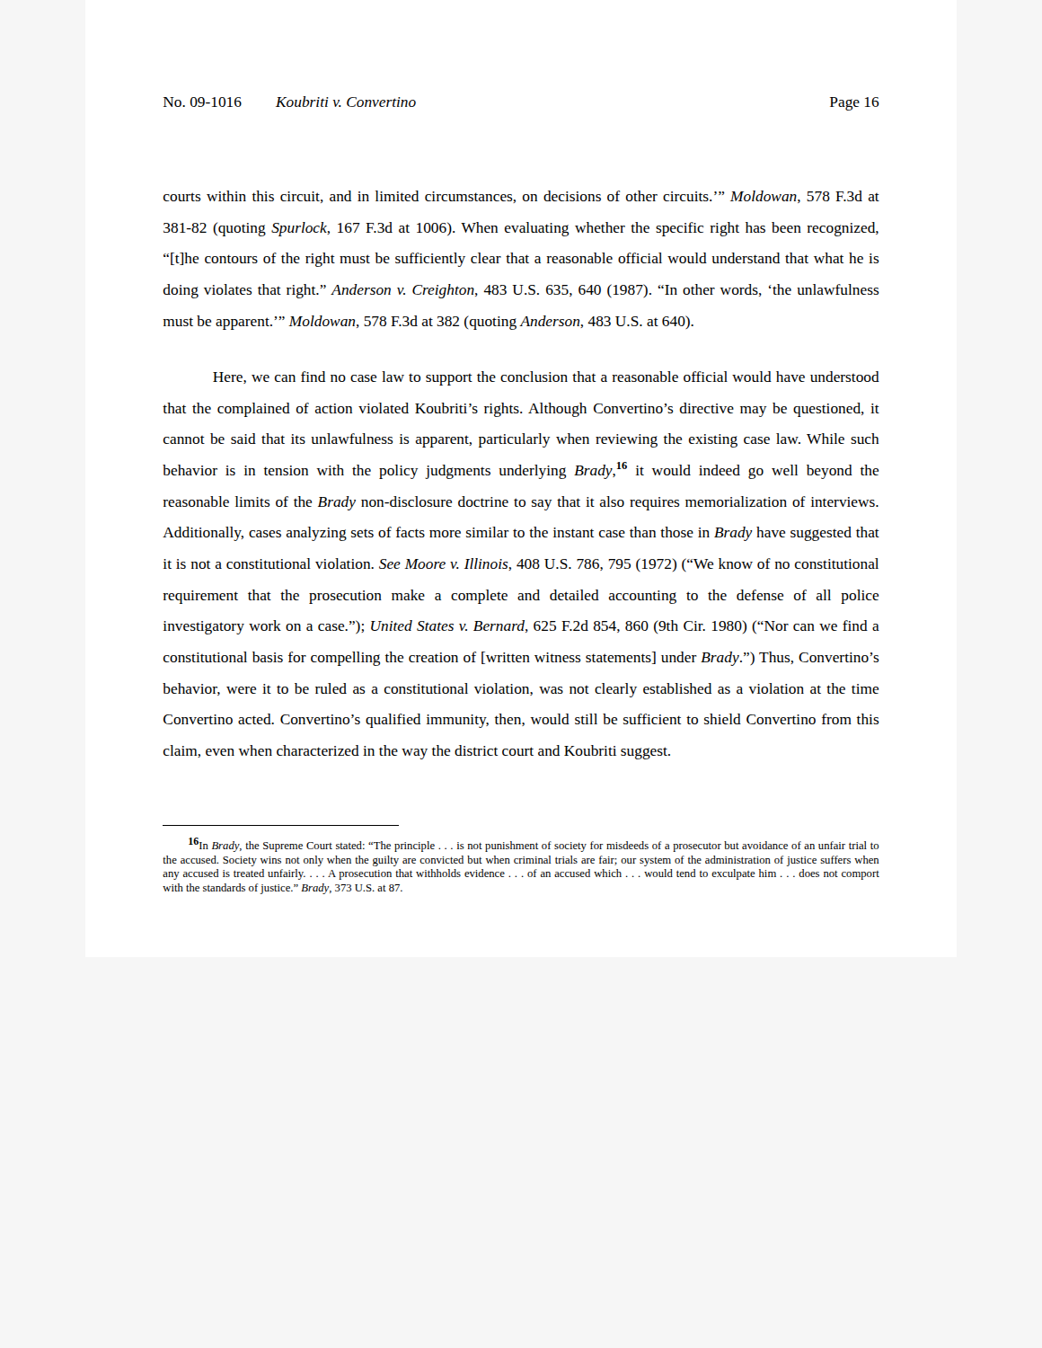No. 09-1016 Koubriti v. Convertino Page 16
courts within this circuit, and in limited circumstances, on decisions of other circuits.’” Moldowan, 578 F.3d at 381-82 (quoting Spurlock, 167 F.3d at 1006). When evaluating whether the specific right has been recognized, “[t]he contours of the right must be sufficiently clear that a reasonable official would understand that what he is doing violates that right.” Anderson v. Creighton, 483 U.S. 635, 640 (1987). “In other words, ‘the unlawfulness must be apparent.’” Moldowan, 578 F.3d at 382 (quoting Anderson, 483 U.S. at 640).
Here, we can find no case law to support the conclusion that a reasonable official would have understood that the complained of action violated Koubriti’s rights. Although Convertino’s directive may be questioned, it cannot be said that its unlawfulness is apparent, particularly when reviewing the existing case law. While such behavior is in tension with the policy judgments underlying Brady,16 it would indeed go well beyond the reasonable limits of the Brady non-disclosure doctrine to say that it also requires memorialization of interviews. Additionally, cases analyzing sets of facts more similar to the instant case than those in Brady have suggested that it is not a constitutional violation. See Moore v. Illinois, 408 U.S. 786, 795 (1972) (“We know of no constitutional requirement that the prosecution make a complete and detailed accounting to the defense of all police investigatory work on a case.”); United States v. Bernard, 625 F.2d 854, 860 (9th Cir. 1980) (“Nor can we find a constitutional basis for compelling the creation of [written witness statements] under Brady.”) Thus, Convertino’s behavior, were it to be ruled as a constitutional violation, was not clearly established as a violation at the time Convertino acted. Convertino’s qualified immunity, then, would still be sufficient to shield Convertino from this claim, even when characterized in the way the district court and Koubriti suggest.
16 In Brady, the Supreme Court stated: “The principle . . . is not punishment of society for misdeeds of a prosecutor but avoidance of an unfair trial to the accused. Society wins not only when the guilty are convicted but when criminal trials are fair; our system of the administration of justice suffers when any accused is treated unfairly. . . . A prosecution that withholds evidence . . . of an accused which . . . would tend to exculpate him . . . does not comport with the standards of justice.” Brady, 373 U.S. at 87.